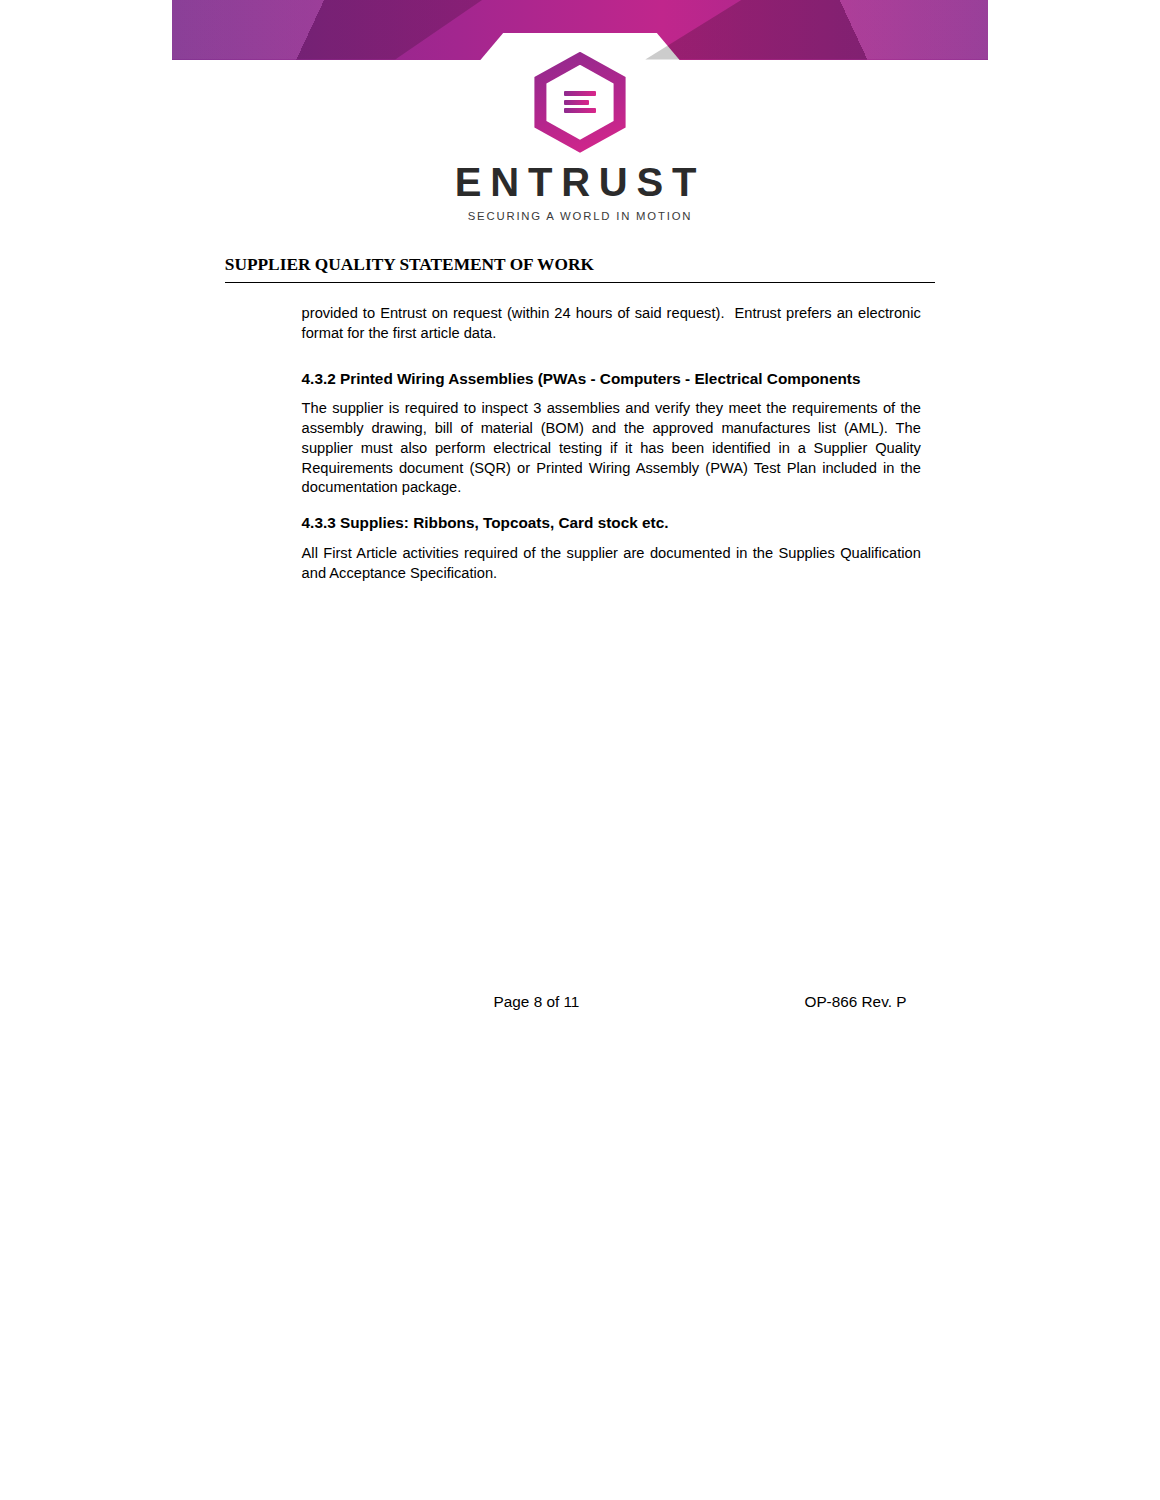ENTRUST
SECURING A WORLD IN MOTION
SUPPLIER QUALITY STATEMENT OF WORK
provided to Entrust on request (within 24 hours of said request). Entrust prefers an electronic format for the first article data.
4.3.2 Printed Wiring Assemblies (PWAs - Computers - Electrical Components
The supplier is required to inspect 3 assemblies and verify they meet the requirements of the assembly drawing, bill of material (BOM) and the approved manufactures list (AML). The supplier must also perform electrical testing if it has been identified in a Supplier Quality Requirements document (SQR) or Printed Wiring Assembly (PWA) Test Plan included in the documentation package.
4.3.3 Supplies: Ribbons, Topcoats, Card stock etc.
All First Article activities required of the supplier are documented in the Supplies Qualification and Acceptance Specification.
Page 8 of 11 OP-866 Rev. P